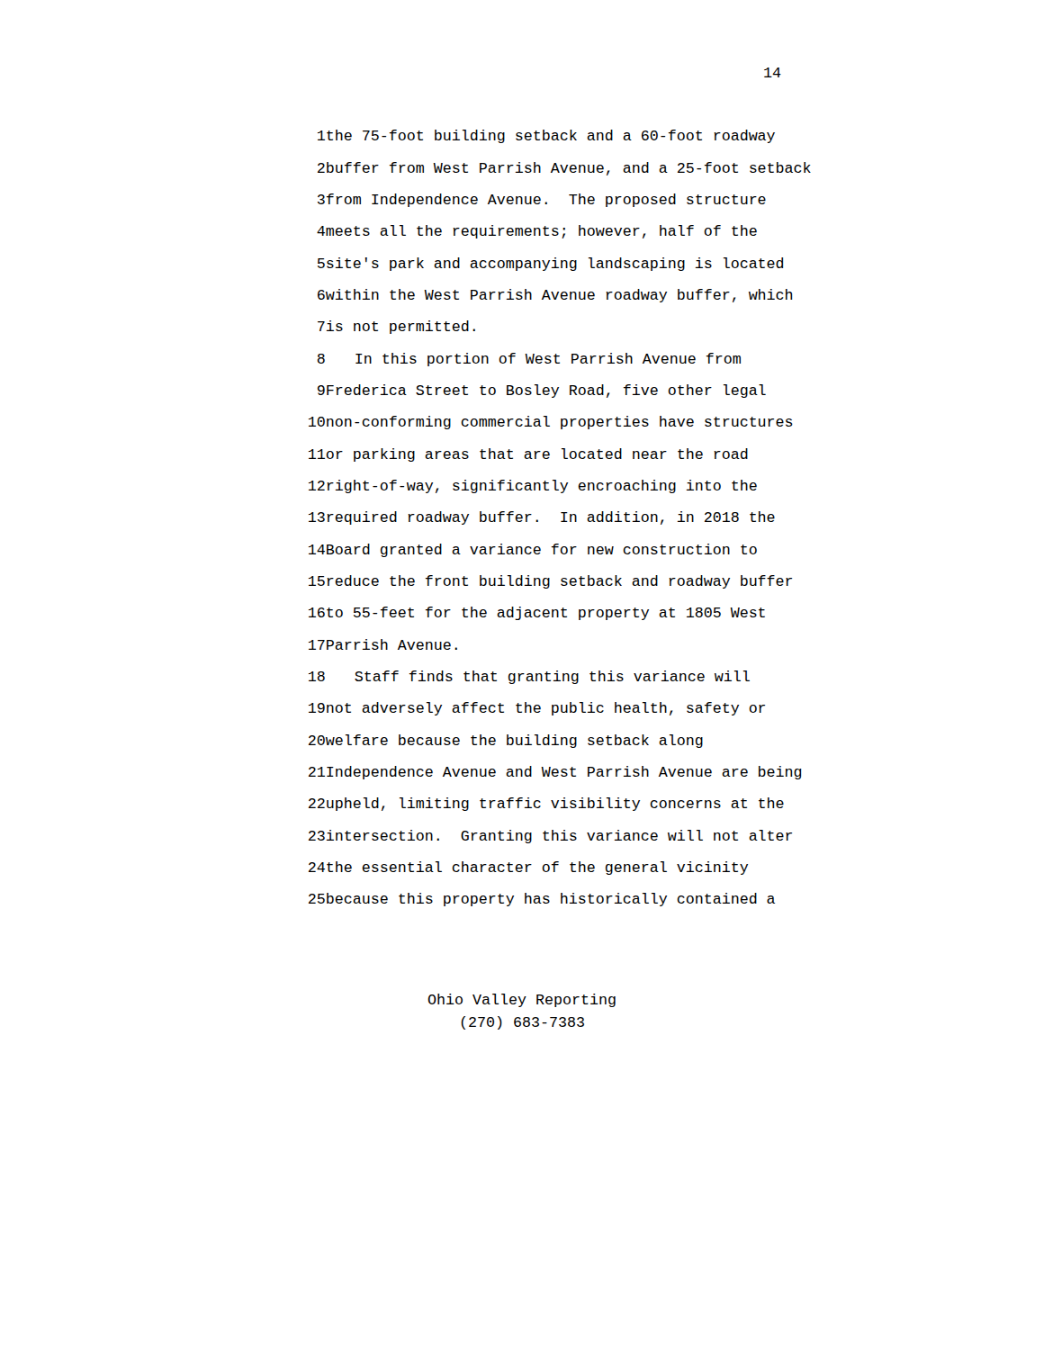14
| 1 | the 75-foot building setback and a 60-foot roadway |
| 2 | buffer from West Parrish Avenue, and a 25-foot setback |
| 3 | from Independence Avenue. The proposed structure |
| 4 | meets all the requirements; however, half of the |
| 5 | site's park and accompanying landscaping is located |
| 6 | within the West Parrish Avenue roadway buffer, which |
| 7 | is not permitted. |
| 8 | In this portion of West Parrish Avenue from |
| 9 | Frederica Street to Bosley Road, five other legal |
| 10 | non-conforming commercial properties have structures |
| 11 | or parking areas that are located near the road |
| 12 | right-of-way, significantly encroaching into the |
| 13 | required roadway buffer. In addition, in 2018 the |
| 14 | Board granted a variance for new construction to |
| 15 | reduce the front building setback and roadway buffer |
| 16 | to 55-feet for the adjacent property at 1805 West |
| 17 | Parrish Avenue. |
| 18 | Staff finds that granting this variance will |
| 19 | not adversely affect the public health, safety or |
| 20 | welfare because the building setback along |
| 21 | Independence Avenue and West Parrish Avenue are being |
| 22 | upheld, limiting traffic visibility concerns at the |
| 23 | intersection. Granting this variance will not alter |
| 24 | the essential character of the general vicinity |
| 25 | because this property has historically contained a |
Ohio Valley Reporting
(270) 683-7383